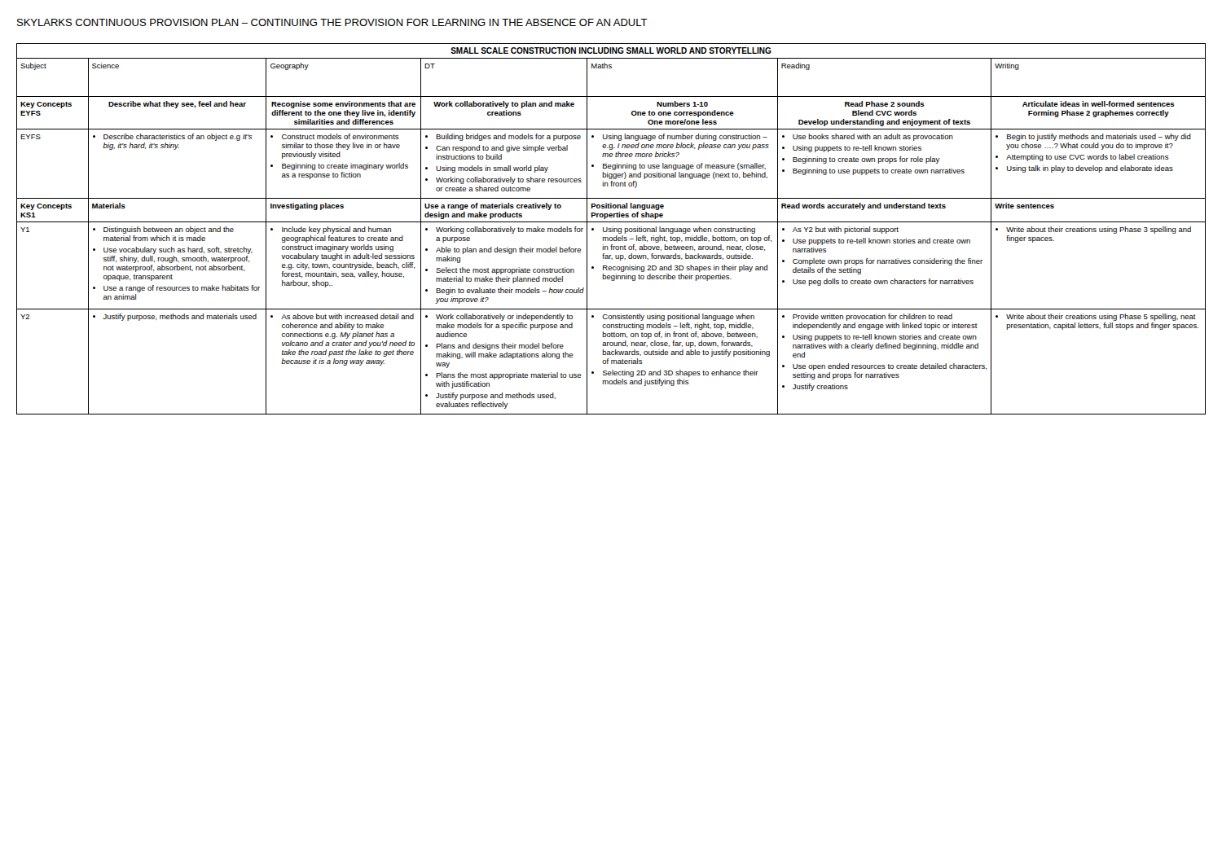SKYLARKS CONTINUOUS PROVISION PLAN – CONTINUING THE PROVISION FOR LEARNING IN THE ABSENCE OF AN ADULT
| SMALL SCALE CONSTRUCTION INCLUDING SMALL WORLD AND STORYTELLING |
| Subject | Science | Geography | DT | Maths | Reading | Writing |
| Key Concepts EYFS | Describe what they see, feel and hear | Recognise some environments that are different to the one they live in, identify similarities and differences | Work collaboratively to plan and make creations | Numbers 1-10 One to one correspondence One more/one less | Read Phase 2 sounds Blend CVC words Develop understanding and enjoyment of texts | Articulate ideas in well-formed sentences Forming Phase 2 graphemes correctly |
| EYFS | Describe characteristics of an object e.g It's big, it's hard, it's shiny. | Construct models of environments similar to those they live in or have previously visited Beginning to create imaginary worlds as a response to fiction | Building bridges and models for a purpose Can respond to and give simple verbal instructions to build Using models in small world play Working collaboratively to share resources or create a shared outcome | Using language of number during construction – e.g. I need one more block, please can you pass me three more bricks? Beginning to use language of measure (smaller, bigger) and positional language (next to, behind, in front of) | Use books shared with an adult as provocation Using puppets to re-tell known stories Beginning to create own props for role play Beginning to use puppets to create own narratives | Begin to justify methods and materials used – why did you chose ….? What could you do to improve it? Attempting to use CVC words to label creations Using talk in play to develop and elaborate ideas |
| Key Concepts KS1 | Materials | Investigating places | Use a range of materials creatively to design and make products | Positional language Properties of shape | Read words accurately and understand texts | Write sentences |
| Y1 | Distinguish between an object and the material from which it is made Use vocabulary such as hard, soft, stretchy, stiff, shiny, dull, rough, smooth, waterproof, not waterproof, absorbent, not absorbent, opaque, transparent Use a range of resources to make habitats for an animal | Include key physical and human geographical features to create and construct imaginary worlds using vocabulary taught in adult-led sessions e.g. city, town, countryside, beach, cliff, forest, mountain, sea, valley, house, harbour, shop.. | Working collaboratively to make models for a purpose Able to plan and design their model before making Select the most appropriate construction material to make their planned model Begin to evaluate their models – how could you improve it? | Using positional language when constructing models – left, right, top, middle, bottom, on top of, in front of, above, between, around, near, close, far, up, down, forwards, backwards, outside. Recognising 2D and 3D shapes in their play and beginning to describe their properties. | As Y2 but with pictorial support Use puppets to re-tell known stories and create own narratives Complete own props for narratives considering the finer details of the setting Use peg dolls to create own characters for narratives | Write about their creations using Phase 3 spelling and finger spaces. |
| Y2 | Justify purpose, methods and materials used | As above but with increased detail and coherence and ability to make connections e.g. My planet has a volcano and a crater and you'd need to take the road past the lake to get there because it is a long way away. | Work collaboratively or independently to make models for a specific purpose and audience Plans and designs their model before making, will make adaptations along the way Plans the most appropriate material to use with justification Justify purpose and methods used, evaluates reflectively | Consistently using positional language when constructing models – left, right, top, middle, bottom, on top of, in front of, above, between, around, near, close, far, up, down, forwards, backwards, outside and able to justify positioning of materials Selecting 2D and 3D shapes to enhance their models and justifying this | Provide written provocation for children to read independently and engage with linked topic or interest Using puppets to re-tell known stories and create own narratives with a clearly defined beginning, middle and end Use open ended resources to create detailed characters, setting and props for narratives Justify creations | Write about their creations using Phase 5 spelling, neat presentation, capital letters, full stops and finger spaces. |